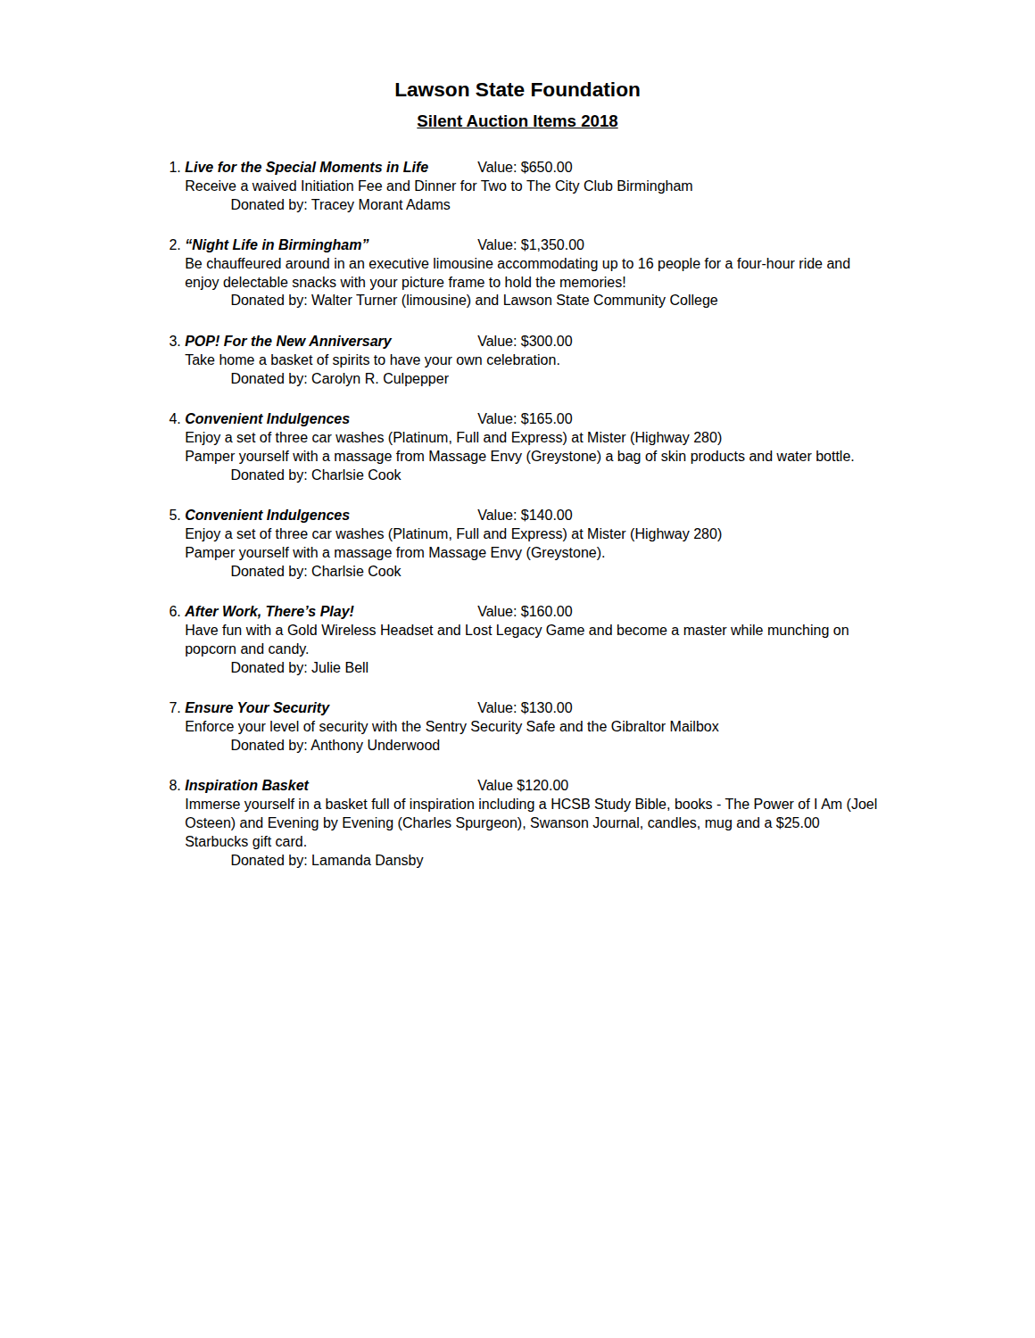Lawson State Foundation
Silent Auction Items 2018
Live for the Special Moments in Life Value: $650.00
Receive a waived Initiation Fee and Dinner for Two to The City Club Birmingham
Donated by: Tracey Morant Adams
“Night Life in Birmingham” Value: $1,350.00
Be chauffeured around in an executive limousine accommodating up to 16 people for a four-hour ride and enjoy delectable snacks with your picture frame to hold the memories!
Donated by: Walter Turner (limousine) and Lawson State Community College
POP! For the New Anniversary Value: $300.00
Take home a basket of spirits to have your own celebration.
Donated by: Carolyn R. Culpepper
Convenient Indulgences Value: $165.00
Enjoy a set of three car washes (Platinum, Full and Express) at Mister (Highway 280)
Pamper yourself with a massage from Massage Envy (Greystone) a bag of skin products and water bottle.
Donated by: Charlsie Cook
Convenient Indulgences Value: $140.00
Enjoy a set of three car washes (Platinum, Full and Express) at Mister (Highway 280)
Pamper yourself with a massage from Massage Envy (Greystone).
Donated by: Charlsie Cook
After Work, There’s Play! Value: $160.00
Have fun with a Gold Wireless Headset and Lost Legacy Game and become a master while munching on popcorn and candy.
Donated by: Julie Bell
Ensure Your Security Value: $130.00
Enforce your level of security with the Sentry Security Safe and the Gibraltor Mailbox
Donated by: Anthony Underwood
Inspiration Basket Value $120.00
Immerse yourself in a basket full of inspiration including a HCSB Study Bible, books - The Power of I Am (Joel Osteen) and Evening by Evening (Charles Spurgeon), Swanson Journal, candles, mug and a $25.00 Starbucks gift card.
Donated by: Lamanda Dansby